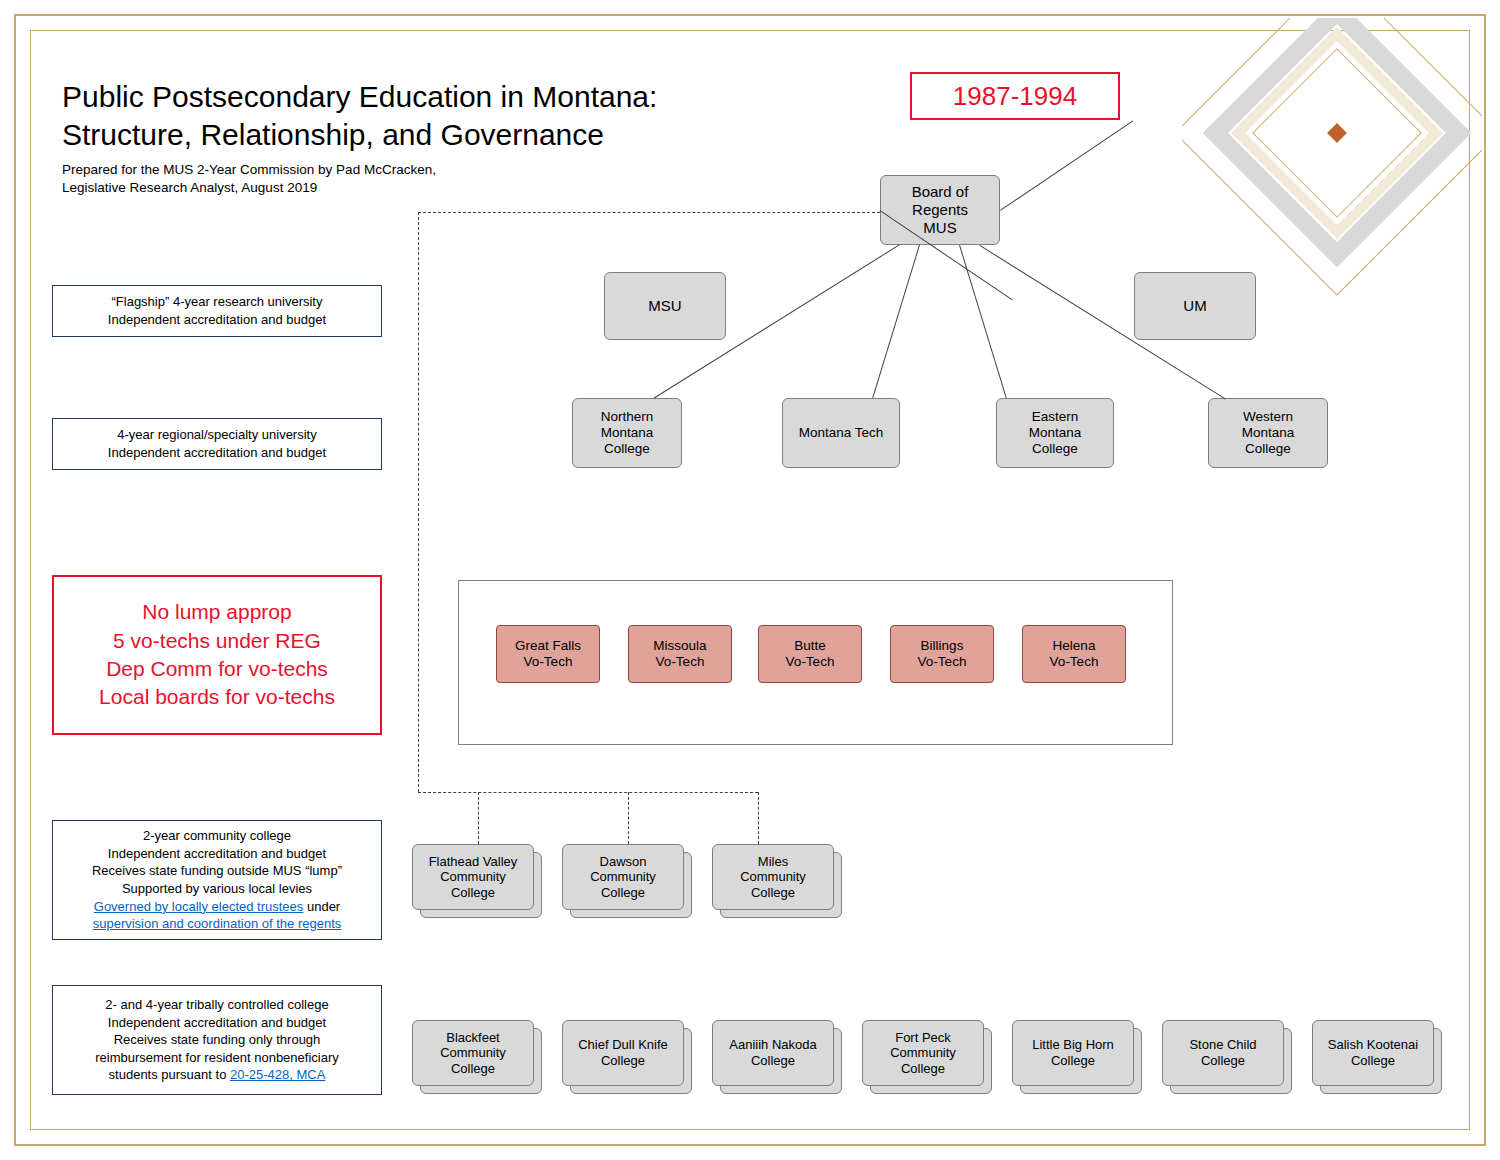Public Postsecondary Education in Montana:
Structure, Relationship, and Governance
Prepared for the MUS 2-Year Commission by Pad McCracken,
Legislative Research Analyst, August 2019
1987-1994
Board of Regents
MUS
MSU
UM
Northern
Montana
College
Montana Tech
Eastern
Montana
College
Western
Montana
College
“Flagship” 4-year research university
Independent accreditation and budget
4-year regional/specialty university
Independent accreditation and budget
No lump approp
5 vo-techs under REG
Dep Comm for vo-techs
Local boards for vo-techs
Great Falls
Vo-Tech
Missoula
Vo-Tech
Butte
Vo-Tech
Billings
Vo-Tech
Helena
Vo-Tech
2-year community college
Independent accreditation and budget
Receives state funding outside MUS “lump”
Supported by various local levies
Governed by locally elected trustees under
supervision and coordination of the regents
Flathead Valley
Community
College
Dawson
Community
College
Miles
Community
College
2- and 4-year tribally controlled college
Independent accreditation and budget
Receives state funding only through
reimbursement for resident nonbeneficiary
students pursuant to 20-25-428, MCA
Blackfeet
Community
College
Chief Dull Knife
College
Aaniiih Nakoda
College
Fort Peck
Community
College
Little Big Horn
College
Stone Child
College
Salish Kootenai
College